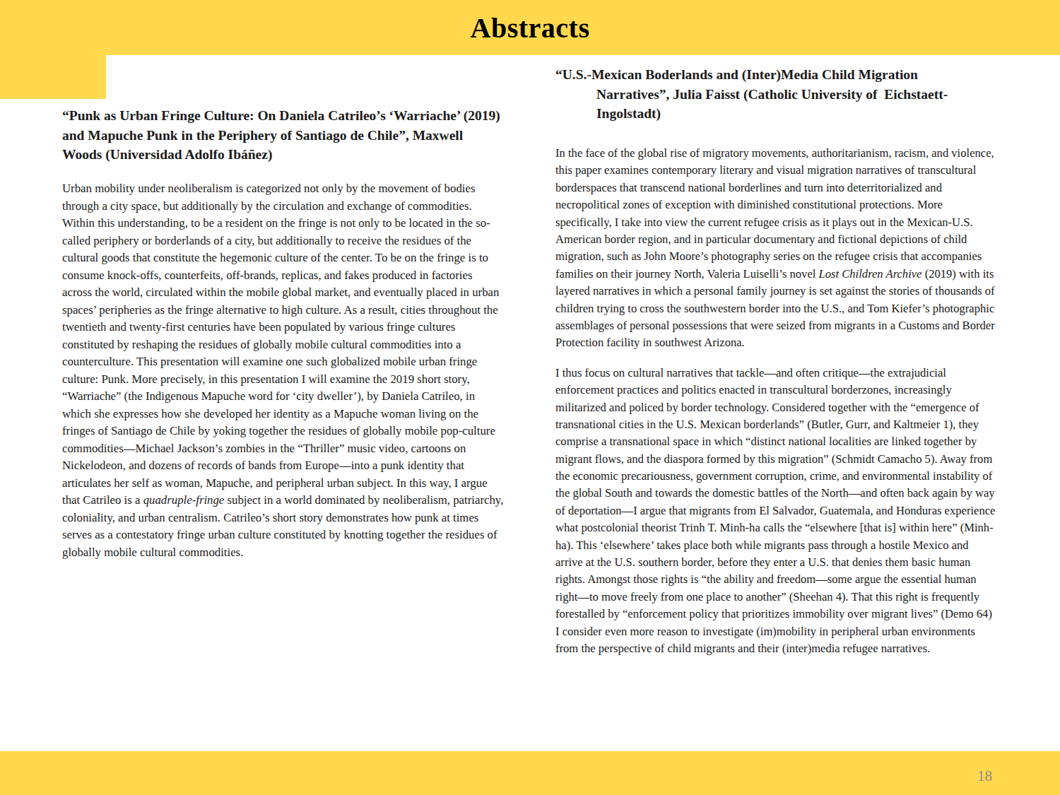Abstracts
“Punk as Urban Fringe Culture: On Daniela Catrileo’s ‘Warriache’ (2019) and Mapuche Punk in the Periphery of Santiago de Chile”, Maxwell Woods (Universidad Adolfo Ibáñez)
Urban mobility under neoliberalism is categorized not only by the movement of bodies through a city space, but additionally by the circulation and exchange of commodities. Within this understanding, to be a resident on the fringe is not only to be located in the so-called periphery or borderlands of a city, but additionally to receive the residues of the cultural goods that constitute the hegemonic culture of the center. To be on the fringe is to consume knock-offs, counterfeits, off-brands, replicas, and fakes produced in factories across the world, circulated within the mobile global market, and eventually placed in urban spaces’ peripheries as the fringe alternative to high culture. As a result, cities throughout the twentieth and twenty-first centuries have been populated by various fringe cultures constituted by reshaping the residues of globally mobile cultural commodities into a counterculture. This presentation will examine one such globalized mobile urban fringe culture: Punk. More precisely, in this presentation I will examine the 2019 short story, “Warriache” (the Indigenous Mapuche word for ‘city dweller’), by Daniela Catrileo, in which she expresses how she developed her identity as a Mapuche woman living on the fringes of Santiago de Chile by yoking together the residues of globally mobile pop-culture commodities—Michael Jackson’s zombies in the “Thriller” music video, cartoons on Nickelodeon, and dozens of records of bands from Europe—into a punk identity that articulates her self as woman, Mapuche, and peripheral urban subject. In this way, I argue that Catrileo is a quadruple-fringe subject in a world dominated by neoliberalism, patriarchy, coloniality, and urban centralism. Catrileo’s short story demonstrates how punk at times serves as a contestatory fringe urban culture constituted by knotting together the residues of globally mobile cultural commodities.
“U.S.-Mexican Boderlands and (Inter)Media Child MigrationNarratives”, Julia Faisst (Catholic University of Eichstaett-Ingolstadt)
In the face of the global rise of migratory movements, authoritarianism, racism, and violence, this paper examines contemporary literary and visual migration narratives of transcultural borderspaces that transcend national borderlines and turn into deterritorialized and necropolitical zones of exception with diminished constitutional protections. More specifically, I take into view the current refugee crisis as it plays out in the Mexican-U.S. American border region, and in particular documentary and fictional depictions of child migration, such as John Moore’s photography series on the refugee crisis that accompanies families on their journey North, Valeria Luiselli’s novel Lost Children Archive (2019) with its layered narratives in which a personal family journey is set against the stories of thousands of children trying to cross the southwestern border into the U.S., and Tom Kiefer’s photographic assemblages of personal possessions that were seized from migrants in a Customs and Border Protection facility in southwest Arizona.
I thus focus on cultural narratives that tackle—and often critique—the extrajudicial enforcement practices and politics enacted in transcultural borderzones, increasingly militarized and policed by border technology. Considered together with the “emergence of transnational cities in the U.S. Mexican borderlands” (Butler, Gurr, and Kaltmeier 1), they comprise a transnational space in which “distinct national localities are linked together by migrant flows, and the diaspora formed by this migration” (Schmidt Camacho 5). Away from the economic precariousness, government corruption, crime, and environmental instability of the global South and towards the domestic battles of the North—and often back again by way of deportation—I argue that migrants from El Salvador, Guatemala, and Honduras experience what postcolonial theorist Trinh T. Minh-ha calls the “elsewhere [that is] within here” (Minh-ha). This ‘elsewhere’ takes place both while migrants pass through a hostile Mexico and arrive at the U.S. southern border, before they enter a U.S. that denies them basic human rights. Amongst those rights is “the ability and freedom—some argue the essential human right—to move freely from one place to another” (Sheehan 4). That this right is frequently forestalled by “enforcement policy that prioritizes immobility over migrant lives” (Demo 64) I consider even more reason to investigate (im)mobility in peripheral urban environments from the perspective of child migrants and their (inter)media refugee narratives.
18